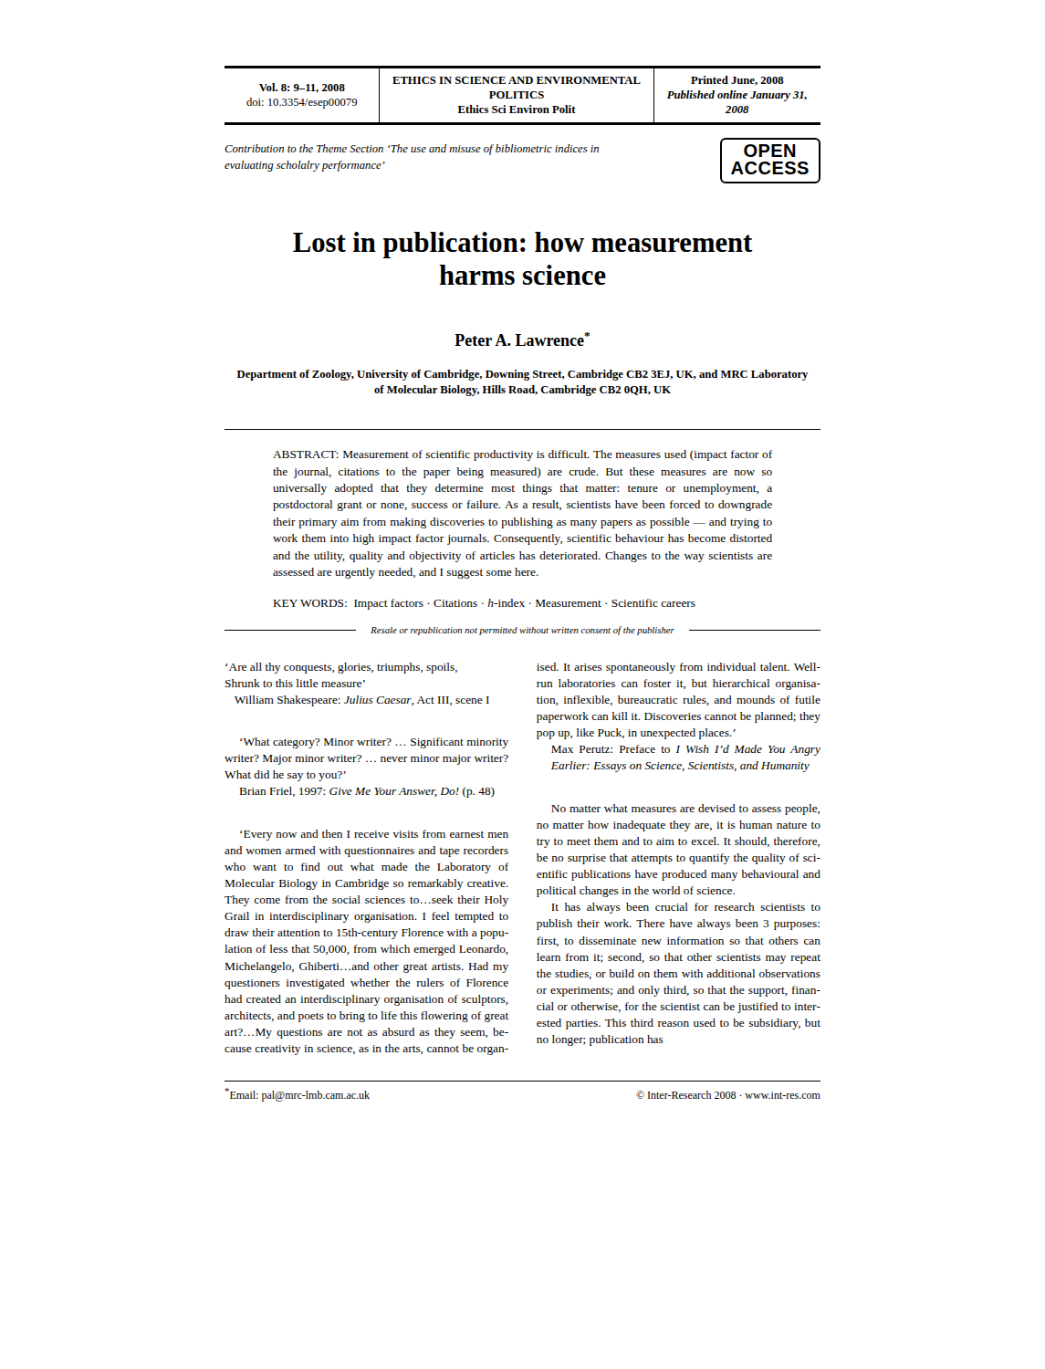Vol. 8: 9–11, 2008
doi: 10.3354/esep00079
ETHICS IN SCIENCE AND ENVIRONMENTAL POLITICS
Ethics Sci Environ Polit
Printed June, 2008
Published online January 31, 2008
Contribution to the Theme Section ‘The use and misuse of bibliometric indices in evaluating scholalry performance’
OPEN ACCESS
Lost in publication: how measurement
harms science
Peter A. Lawrence*
Department of Zoology, University of Cambridge, Downing Street, Cambridge CB2 3EJ, UK, and MRC Laboratory
of Molecular Biology, Hills Road, Cambridge CB2 0QH, UK
ABSTRACT: Measurement of scientific productivity is difficult. The measures used (impact factor of the journal, citations to the paper being measured) are crude. But these measures are now so universally adopted that they determine most things that matter: tenure or unemployment, a postdoctoral grant or none, success or failure. As a result, scientists have been forced to downgrade their primary aim from making discoveries to publishing as many papers as possible — and trying to work them into high impact factor journals. Consequently, scientific behaviour has become distorted and the utility, quality and objectivity of articles has deteriorated. Changes to the way scientists are assessed are urgently needed, and I suggest some here.
KEY WORDS: Impact factors · Citations · h-index · Measurement · Scientific careers
Resale or republication not permitted without written consent of the publisher
‘Are all thy conquests, glories, triumphs, spoils,
Shrunk to this little measure’
William Shakespeare: Julius Caesar, Act III, scene I
‘What category? Minor writer? … Significant minority writer? Major minor writer? … never minor major writer? What did he say to you?’
Brian Friel, 1997: Give Me Your Answer, Do! (p. 48)
‘Every now and then I receive visits from earnest men and women armed with questionnaires and tape recorders who want to find out what made the Laboratory of Molecular Biology in Cambridge so remarkably creative. They come from the social sciences to…seek their Holy Grail in interdisciplinary organisation. I feel tempted to draw their attention to 15th-century Florence with a population of less that 50,000, from which emerged Leonardo, Michelangelo, Ghiberti…and other great artists. Had my questioners investigated whether the rulers of Florence had created an interdisciplinary organisation of sculptors, architects, and poets to bring to life this flowering of great art?…My questions are not as absurd as they seem, because creativity in science, as in the arts, cannot be organised. It arises spontaneously from individual talent. Well-run laboratories can foster it, but hierarchical organisation, inflexible, bureaucratic rules, and mounds of futile paperwork can kill it. Discoveries cannot be planned; they pop up, like Puck, in unexpected places.’
Max Perutz: Preface to I Wish I’d Made You Angry Earlier: Essays on Science, Scientists, and Humanity
No matter what measures are devised to assess people, no matter how inadequate they are, it is human nature to try to meet them and to aim to excel. It should, therefore, be no surprise that attempts to quantify the quality of scientific publications have produced many behavioural and political changes in the world of science.
It has always been crucial for research scientists to publish their work. There have always been 3 purposes: first, to disseminate new information so that others can learn from it; second, so that other scientists may repeat the studies, or build on them with additional observations or experiments; and only third, so that the support, financial or otherwise, for the scientist can be justified to interested parties. This third reason used to be subsidiary, but no longer; publication has
*Email: pal@mrc-lmb.cam.ac.uk
© Inter-Research 2008 · www.int-res.com